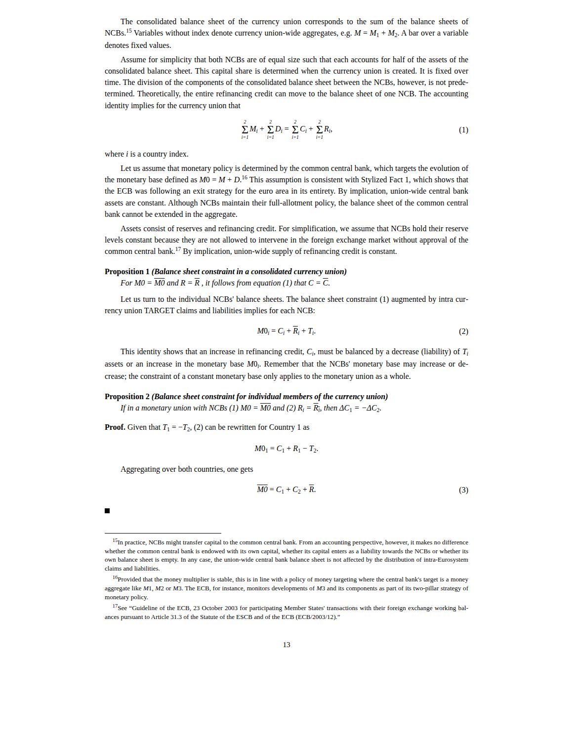The consolidated balance sheet of the currency union corresponds to the sum of the balance sheets of NCBs.15 Variables without index denote currency union-wide aggregates, e.g. M = M1 + M2. A bar over a variable denotes fixed values.
Assume for simplicity that both NCBs are of equal size such that each accounts for half of the assets of the consolidated balance sheet. This capital share is determined when the currency union is created. It is fixed over time. The division of the components of the consolidated balance sheet between the NCBs, however, is not predetermined. Theoretically, the entire refinancing credit can move to the balance sheet of one NCB. The accounting identity implies for the currency union that
2 Σi=1 Mi + 2 Σi=1 Di = 2 Σi=1 Ci + 2 Σi=1 Ri, (1)
where i is a country index.
Let us assume that monetary policy is determined by the common central bank, which targets the evolution of the monetary base defined as M0 = M + D.16 This assumption is consistent with Stylized Fact 1, which shows that the ECB was following an exit strategy for the euro area in its entirety. By implication, union-wide central bank assets are constant. Although NCBs maintain their full-allotment policy, the balance sheet of the common central bank cannot be extended in the aggregate.
Assets consist of reserves and refinancing credit. For simplification, we assume that NCBs hold their reserve levels constant because they are not allowed to intervene in the foreign exchange market without approval of the common central bank.17 By implication, union-wide supply of refinancing credit is constant.
Proposition 1 (Balance sheet constraint in a consolidated currency union) For M0 = M0 and R = R , it follows from equation (1) that C = C.
Let us turn to the individual NCBs' balance sheets. The balance sheet constraint (1) augmented by intra currency union TARGET claims and liabilities implies for each NCB:
M0i = Ci + Ri + Ti. (2)
This identity shows that an increase in refinancing credit, Ci, must be balanced by a decrease (liability) of Ti assets or an increase in the monetary base M0i. Remember that the NCBs' monetary base may increase or decrease; the constraint of a constant monetary base only applies to the monetary union as a whole.
Proposition 2 (Balance sheet constraint for individual members of the currency union) If in a monetary union with NCBs (1) M0 = M0 and (2) Ri = Ri, then ΔC1 = −ΔC2.
Proof. Given that T1 = −T2, (2) can be rewritten for Country 1 as
M01 = C1 + R1 − T2.
Aggregating over both countries, one gets
M0 = C1 + C2 + R. (3)
15In practice, NCBs might transfer capital to the common central bank. From an accounting perspective, however, it makes no difference whether the common central bank is endowed with its own capital, whether its capital enters as a liability towards the NCBs or whether its own balance sheet is empty. In any case, the union-wide central bank balance sheet is not affected by the distribution of intra-Eurosystem claims and liabilities.
16Provided that the money multiplier is stable, this is in line with a policy of money targeting where the central bank's target is a money aggregate like M1, M2 or M3. The ECB, for instance, monitors developments of M3 and its components as part of its two-pillar strategy of monetary policy.
17See “Guideline of the ECB, 23 October 2003 for participating Member States' transactions with their foreign exchange working balances pursuant to Article 31.3 of the Statute of the ESCB and of the ECB (ECB/2003/12).”
13